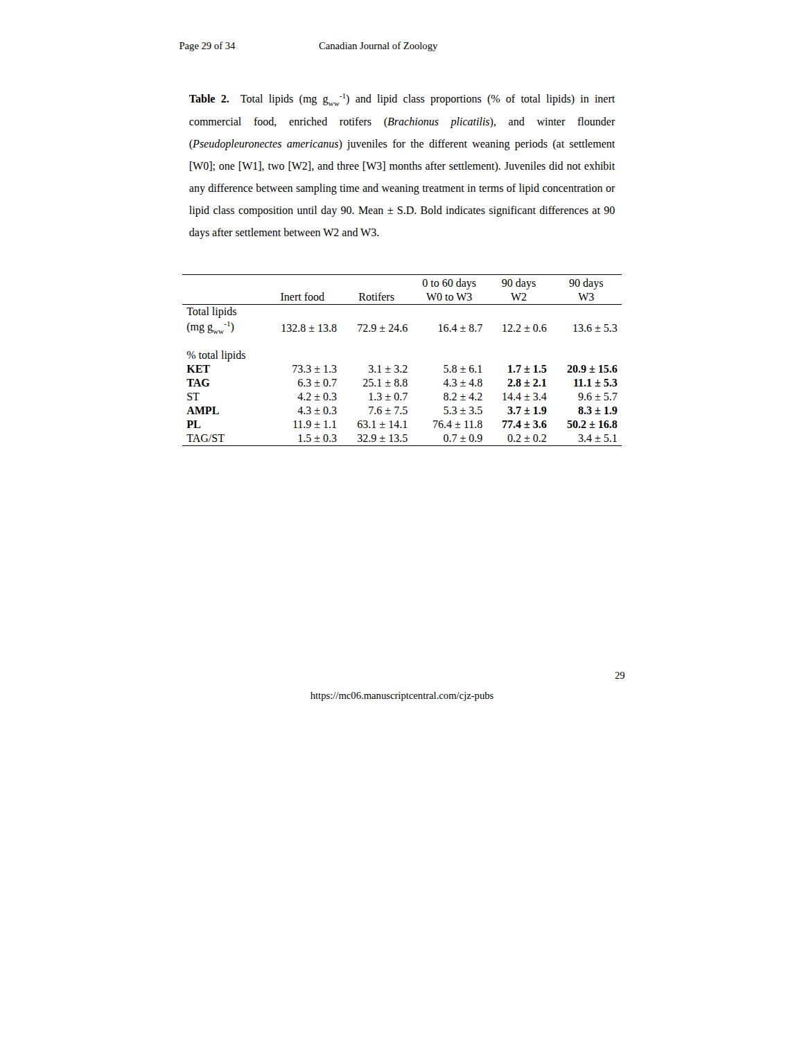Page 29 of 34
Canadian Journal of Zoology
Table 2. Total lipids (mg gww-1) and lipid class proportions (% of total lipids) in inert commercial food, enriched rotifers (Brachionus plicatilis), and winter flounder (Pseudopleuronectes americanus) juveniles for the different weaning periods (at settlement [W0]; one [W1], two [W2], and three [W3] months after settlement). Juveniles did not exhibit any difference between sampling time and weaning treatment in terms of lipid concentration or lipid class composition until day 90. Mean ± S.D. Bold indicates significant differences at 90 days after settlement between W2 and W3.
| | | | 0 to 60 days | 90 days | 90 days |
| --- | --- | --- | --- | --- | --- |
| | Inert food | Rotifers | W0 to W3 | W2 | W3 |
| Total lipids | | | | | |
| (mg g ww -1 ) | 132.8 ± 13.8 | 72.9 ± 24.6 | 16.4 ± 8.7 | 12.2 ± 0.6 | 13.6 ± 5.3 |
| % total lipids | | | | | |
| KET | 73.3 ± 1.3 | 3.1 ± 3.2 | 5.8 ± 6.1 | 1.7 ± 1.5 | 20.9 ± 15.6 |
| TAG | 6.3 ± 0.7 | 25.1 ± 8.8 | 4.3 ± 4.8 | 2.8 ± 2.1 | 11.1 ± 5.3 |
| ST | 4.2 ± 0.3 | 1.3 ± 0.7 | 8.2 ± 4.2 | 14.4 ± 3.4 | 9.6 ± 5.7 |
| AMPL | 4.3 ± 0.3 | 7.6 ± 7.5 | 5.3 ± 3.5 | 3.7 ± 1.9 | 8.3 ± 1.9 |
| PL | 11.9 ± 1.1 | 63.1 ± 14.1 | 76.4 ± 11.8 | 77.4 ± 3.6 | 50.2 ± 16.8 |
| TAG/ST | 1.5 ± 0.3 | 32.9 ± 13.5 | 0.7 ± 0.9 | 0.2 ± 0.2 | 3.4 ± 5.1 |
29
https://mc06.manuscriptcentral.com/cjz-pubs